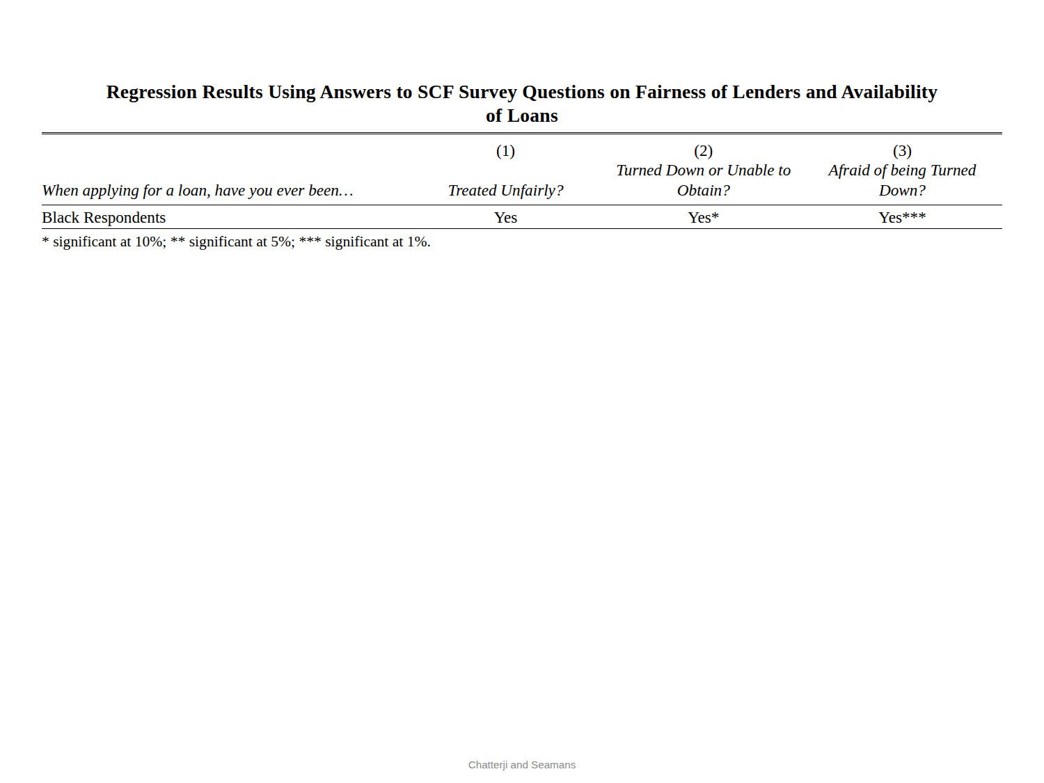Regression Results Using Answers to SCF Survey Questions on Fairness of Lenders and Availability of Loans
| | (1) | (2) | (3) |
| When applying for a loan, have you ever been… | Treated Unfairly? | Turned Down or Unable to Obtain? | Afraid of being Turned Down? |
| Black Respondents | Yes | Yes* | Yes*** |
* significant at 10%; ** significant at 5%; *** significant at 1%.
Chatterji and Seamans